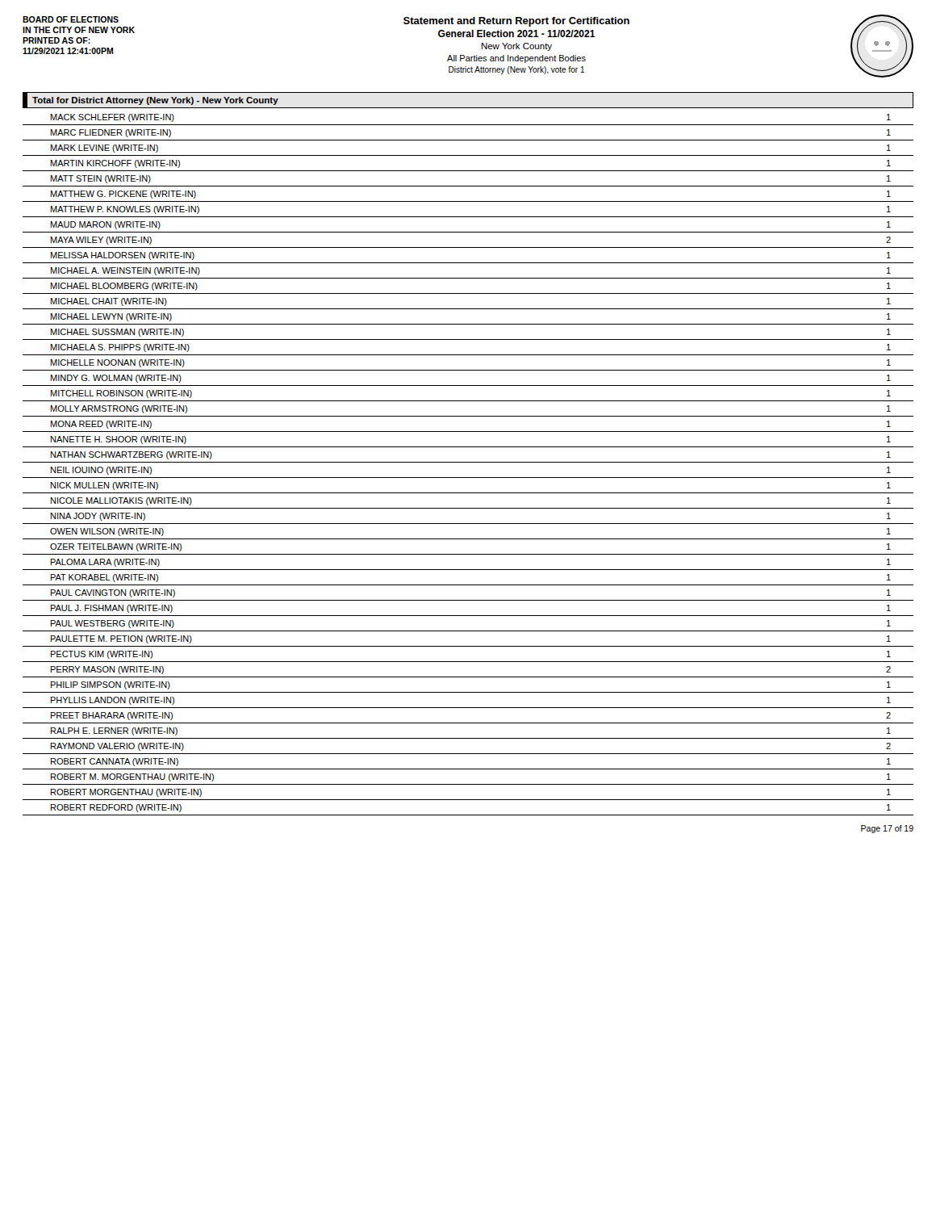BOARD OF ELECTIONS
IN THE CITY OF NEW YORK
PRINTED AS OF:
11/29/2021 12:41:00PM
Statement and Return Report for Certification
General Election 2021 - 11/02/2021
New York County
All Parties and Independent Bodies
District Attorney (New York), vote for 1
Total for District Attorney (New York) - New York County
| MACK SCHLEFER (WRITE-IN) | 1 |
| MARC FLIEDNER (WRITE-IN) | 1 |
| MARK LEVINE (WRITE-IN) | 1 |
| MARTIN KIRCHOFF (WRITE-IN) | 1 |
| MATT STEIN (WRITE-IN) | 1 |
| MATTHEW G. PICKENE (WRITE-IN) | 1 |
| MATTHEW P. KNOWLES (WRITE-IN) | 1 |
| MAUD MARON (WRITE-IN) | 1 |
| MAYA WILEY (WRITE-IN) | 2 |
| MELISSA HALDORSEN (WRITE-IN) | 1 |
| MICHAEL A. WEINSTEIN (WRITE-IN) | 1 |
| MICHAEL BLOOMBERG (WRITE-IN) | 1 |
| MICHAEL CHAIT (WRITE-IN) | 1 |
| MICHAEL LEWYN (WRITE-IN) | 1 |
| MICHAEL SUSSMAN (WRITE-IN) | 1 |
| MICHAELA S. PHIPPS (WRITE-IN) | 1 |
| MICHELLE NOONAN (WRITE-IN) | 1 |
| MINDY G. WOLMAN (WRITE-IN) | 1 |
| MITCHELL ROBINSON (WRITE-IN) | 1 |
| MOLLY ARMSTRONG (WRITE-IN) | 1 |
| MONA REED (WRITE-IN) | 1 |
| NANETTE H. SHOOR (WRITE-IN) | 1 |
| NATHAN SCHWARTZBERG (WRITE-IN) | 1 |
| NEIL IOUINO (WRITE-IN) | 1 |
| NICK MULLEN (WRITE-IN) | 1 |
| NICOLE MALLIOTAKIS (WRITE-IN) | 1 |
| NINA JODY (WRITE-IN) | 1 |
| OWEN WILSON (WRITE-IN) | 1 |
| OZER TEITELBAWN (WRITE-IN) | 1 |
| PALOMA LARA (WRITE-IN) | 1 |
| PAT KORABEL (WRITE-IN) | 1 |
| PAUL CAVINGTON (WRITE-IN) | 1 |
| PAUL J. FISHMAN (WRITE-IN) | 1 |
| PAUL WESTBERG (WRITE-IN) | 1 |
| PAULETTE M. PETION (WRITE-IN) | 1 |
| PECTUS KIM (WRITE-IN) | 1 |
| PERRY MASON (WRITE-IN) | 2 |
| PHILIP SIMPSON (WRITE-IN) | 1 |
| PHYLLIS LANDON (WRITE-IN) | 1 |
| PREET BHARARA (WRITE-IN) | 2 |
| RALPH E. LERNER (WRITE-IN) | 1 |
| RAYMOND VALERIO (WRITE-IN) | 2 |
| ROBERT CANNATA (WRITE-IN) | 1 |
| ROBERT M. MORGENTHAU (WRITE-IN) | 1 |
| ROBERT MORGENTHAU (WRITE-IN) | 1 |
| ROBERT REDFORD (WRITE-IN) | 1 |
Page 17 of 19